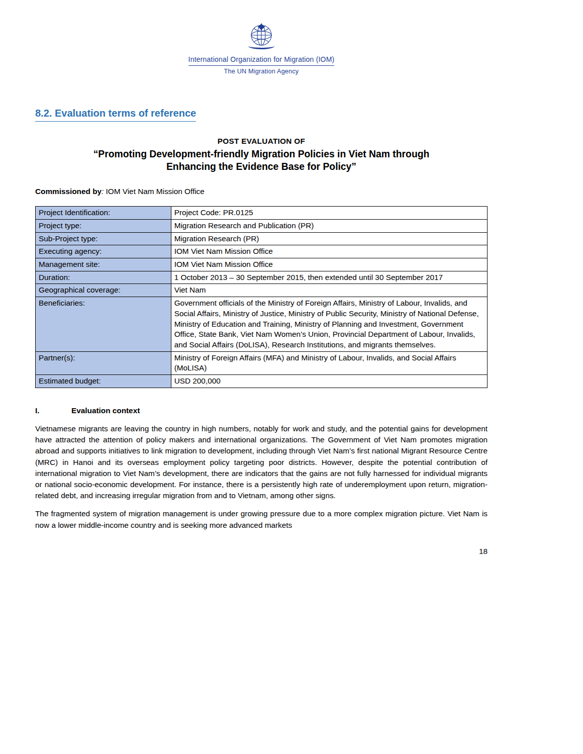International Organization for Migration (IOM)
The UN Migration Agency
8.2. Evaluation terms of reference
POST EVALUATION OF
“Promoting Development-friendly Migration Policies in Viet Nam through
Enhancing the Evidence Base for Policy”
Commissioned by: IOM Viet Nam Mission Office
| Project Identification: | Project Code: PR.0125 |
| Project type: | Migration Research and Publication (PR) |
| Sub-Project type: | Migration Research (PR) |
| Executing agency: | IOM Viet Nam Mission Office |
| Management site: | IOM Viet Nam Mission Office |
| Duration: | 1 October 2013 – 30 September 2015, then extended until 30 September 2017 |
| Geographical coverage: | Viet Nam |
| Beneficiaries: | Government officials of the Ministry of Foreign Affairs, Ministry of Labour, Invalids, and Social Affairs, Ministry of Justice, Ministry of Public Security, Ministry of National Defense, Ministry of Education and Training, Ministry of Planning and Investment, Government Office, State Bank, Viet Nam Women’s Union, Provincial Department of Labour, Invalids, and Social Affairs (DoLISA), Research Institutions, and migrants themselves. |
| Partner(s): | Ministry of Foreign Affairs (MFA) and Ministry of Labour, Invalids, and Social Affairs (MoLISA) |
| Estimated budget: | USD 200,000 |
I. Evaluation context
Vietnamese migrants are leaving the country in high numbers, notably for work and study, and the potential gains for development have attracted the attention of policy makers and international organizations. The Government of Viet Nam promotes migration abroad and supports initiatives to link migration to development, including through Viet Nam’s first national Migrant Resource Centre (MRC) in Hanoi and its overseas employment policy targeting poor districts. However, despite the potential contribution of international migration to Viet Nam’s development, there are indicators that the gains are not fully harnessed for individual migrants or national socio-economic development. For instance, there is a persistently high rate of underemployment upon return, migration-related debt, and increasing irregular migration from and to Vietnam, among other signs.
The fragmented system of migration management is under growing pressure due to a more complex migration picture. Viet Nam is now a lower middle-income country and is seeking more advanced markets
18